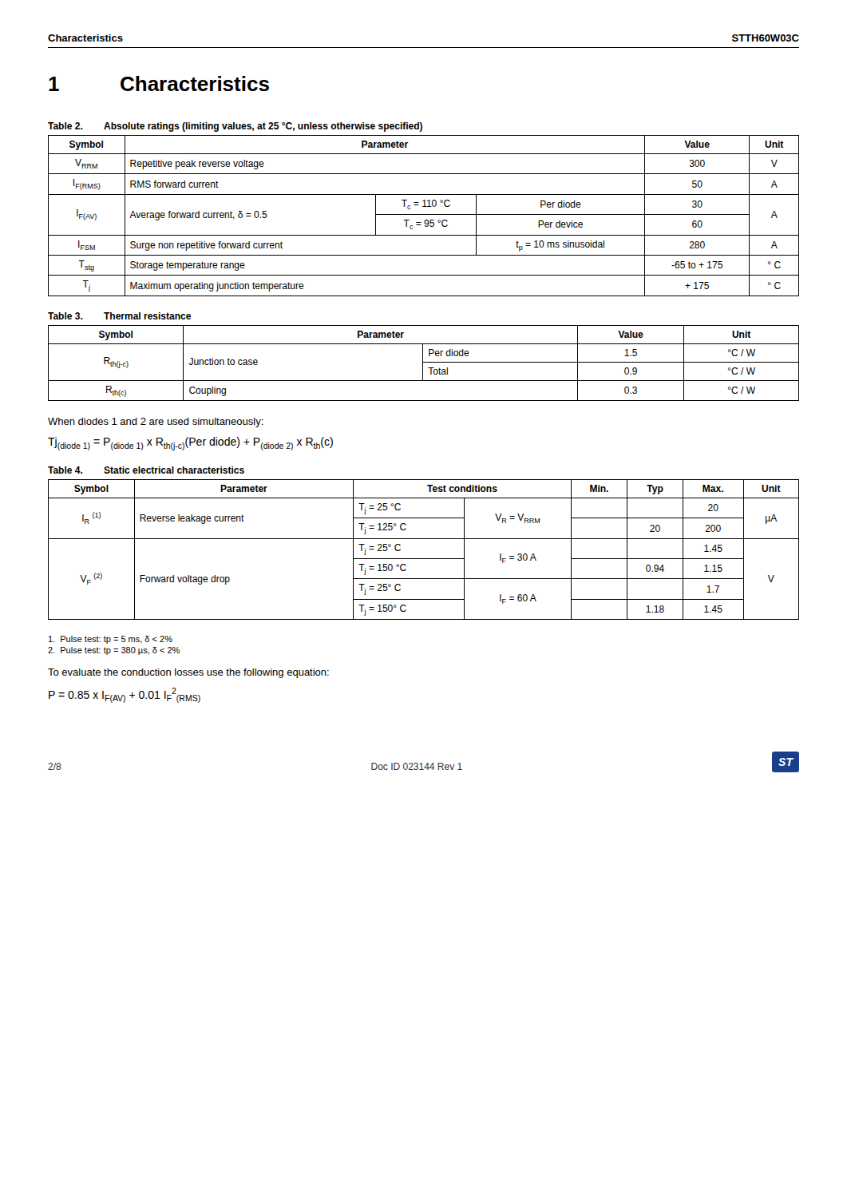Characteristics STTH60W03C
1 Characteristics
Table 2. Absolute ratings (limiting values, at 25 °C, unless otherwise specified)
| Symbol | Parameter | Value | Unit |
| --- | --- | --- | --- |
| V RRM | Repetitive peak reverse voltage | 300 | V |
| I F(RMS) | RMS forward current | 50 | A |
| I F(AV) | Average forward current, δ = 0.5 | T c = 110 °C | Per diode | 30 | A |
| T c = 95 °C | Per device | 60 |
| I FSM | Surge non repetitive forward current | t p = 10 ms sinusoidal | 280 | A |
| T stg | Storage temperature range | -65 to + 175 | ° C |
| T j | Maximum operating junction temperature | + 175 | ° C |
Table 3. Thermal resistance
| Symbol | Parameter | Value | Unit |
| --- | --- | --- | --- |
| R th(j-c) | Junction to case | Per diode | 1.5 | °C / W |
| Total | 0.9 | °C / W |
| R th(c) | Coupling | 0.3 | °C / W |
When diodes 1 and 2 are used simultaneously:
Tj(diode 1) = P(diode 1) x Rth(j-c)(Per diode) + P(diode 2) x Rth(c)
Table 4. Static electrical characteristics
| Symbol | Parameter | Test conditions | Min. | Typ | Max. | Unit |
| --- | --- | --- | --- | --- | --- | --- |
| I R (1) | Reverse leakage current | T j = 25 °C | V R = V RRM | | | 20 | µA |
| T j = 125° C | | 20 | 200 |
| V F (2) | Forward voltage drop | T j = 25° C | I F = 30 A | | | 1.45 | V |
| T j = 150 °C | | 0.94 | 1.15 |
| T j = 25° C | I F = 60 A | | | 1.7 |
| T j = 150° C | | 1.18 | 1.45 |
1. Pulse test: tp = 5 ms, δ < 2%
2. Pulse test: tp = 380 µs, δ < 2%
To evaluate the conduction losses use the following equation:
P = 0.85 x IF(AV) + 0.01 IF2(RMS)
2/8 Doc ID 023144 Rev 1 ST